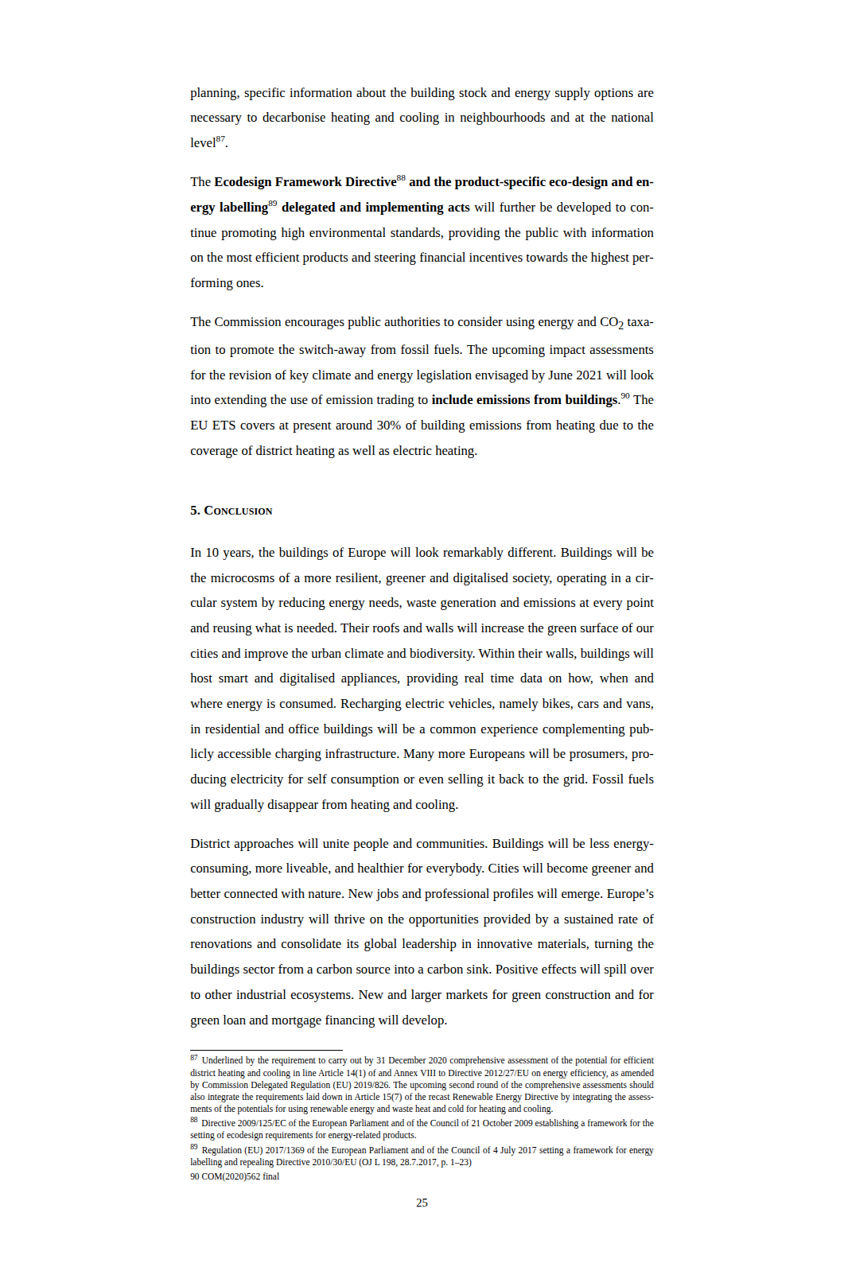planning, specific information about the building stock and energy supply options are necessary to decarbonise heating and cooling in neighbourhoods and at the national level87.
The Ecodesign Framework Directive88 and the product-specific eco-design and energy labelling89 delegated and implementing acts will further be developed to continue promoting high environmental standards, providing the public with information on the most efficient products and steering financial incentives towards the highest performing ones.
The Commission encourages public authorities to consider using energy and CO2 taxation to promote the switch-away from fossil fuels. The upcoming impact assessments for the revision of key climate and energy legislation envisaged by June 2021 will look into extending the use of emission trading to include emissions from buildings.90 The EU ETS covers at present around 30% of building emissions from heating due to the coverage of district heating as well as electric heating.
5. Conclusion
In 10 years, the buildings of Europe will look remarkably different. Buildings will be the microcosms of a more resilient, greener and digitalised society, operating in a circular system by reducing energy needs, waste generation and emissions at every point and reusing what is needed. Their roofs and walls will increase the green surface of our cities and improve the urban climate and biodiversity. Within their walls, buildings will host smart and digitalised appliances, providing real time data on how, when and where energy is consumed. Recharging electric vehicles, namely bikes, cars and vans, in residential and office buildings will be a common experience complementing publicly accessible charging infrastructure. Many more Europeans will be prosumers, producing electricity for self consumption or even selling it back to the grid. Fossil fuels will gradually disappear from heating and cooling.
District approaches will unite people and communities. Buildings will be less energy-consuming, more liveable, and healthier for everybody. Cities will become greener and better connected with nature. New jobs and professional profiles will emerge. Europe’s construction industry will thrive on the opportunities provided by a sustained rate of renovations and consolidate its global leadership in innovative materials, turning the buildings sector from a carbon source into a carbon sink. Positive effects will spill over to other industrial ecosystems. New and larger markets for green construction and for green loan and mortgage financing will develop.
87 Underlined by the requirement to carry out by 31 December 2020 comprehensive assessment of the potential for efficient district heating and cooling in line Article 14(1) of and Annex VIII to Directive 2012/27/EU on energy efficiency, as amended by Commission Delegated Regulation (EU) 2019/826. The upcoming second round of the comprehensive assessments should also integrate the requirements laid down in Article 15(7) of the recast Renewable Energy Directive by integrating the assessments of the potentials for using renewable energy and waste heat and cold for heating and cooling.
88 Directive 2009/125/EC of the European Parliament and of the Council of 21 October 2009 establishing a framework for the setting of ecodesign requirements for energy-related products.
89 Regulation (EU) 2017/1369 of the European Parliament and of the Council of 4 July 2017 setting a framework for energy labelling and repealing Directive 2010/30/EU (OJ L 198, 28.7.2017, p. 1–23)
90 COM(2020)562 final
25